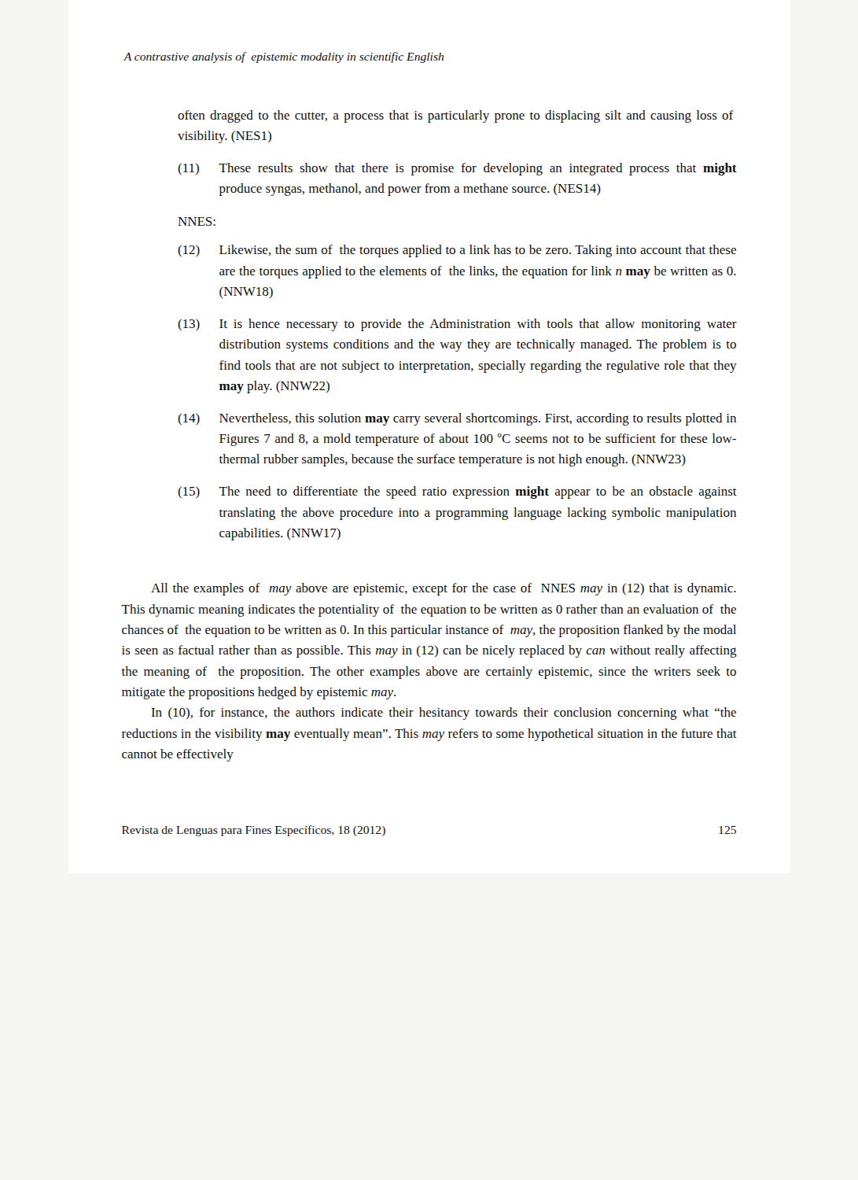A contrastive analysis of epistemic modality in scientific English
often dragged to the cutter, a process that is particularly prone to displacing silt and causing loss of visibility. (NES1)
(11) These results show that there is promise for developing an integrated process that might produce syngas, methanol, and power from a methane source. (NES14)
NNES:
(12) Likewise, the sum of the torques applied to a link has to be zero. Taking into account that these are the torques applied to the elements of the links, the equation for link n may be written as 0. (NNW18)
(13) It is hence necessary to provide the Administration with tools that allow monitoring water distribution systems conditions and the way they are technically managed. The problem is to find tools that are not subject to interpretation, specially regarding the regulative role that they may play. (NNW22)
(14) Nevertheless, this solution may carry several shortcomings. First, according to results plotted in Figures 7 and 8, a mold temperature of about 100 ºC seems not to be sufficient for these low-thermal rubber samples, because the surface temperature is not high enough. (NNW23)
(15) The need to differentiate the speed ratio expression might appear to be an obstacle against translating the above procedure into a programming language lacking symbolic manipulation capabilities. (NNW17)
All the examples of may above are epistemic, except for the case of NNES may in (12) that is dynamic. This dynamic meaning indicates the potentiality of the equation to be written as 0 rather than an evaluation of the chances of the equation to be written as 0. In this particular instance of may, the proposition flanked by the modal is seen as factual rather than as possible. This may in (12) can be nicely replaced by can without really affecting the meaning of the proposition. The other examples above are certainly epistemic, since the writers seek to mitigate the propositions hedged by epistemic may.
In (10), for instance, the authors indicate their hesitancy towards their conclusion concerning what “the reductions in the visibility may eventually mean”. This may refers to some hypothetical situation in the future that cannot be effectively
Revista de Lenguas para Fines Específicos, 18 (2012) 125